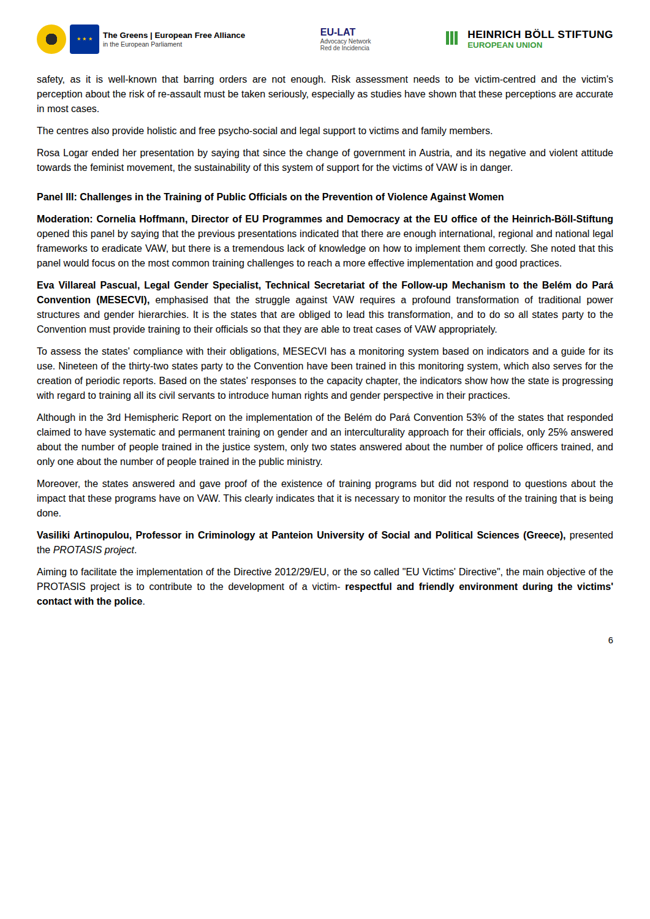★ ★ ★
The Greens | European Free Alliance
in the European Parliament
EU-LAT
Advocacy Network
Red de Incidencia
HEINRICH BÖLL STIFTUNG
EUROPEAN UNION
safety, as it is well-known that barring orders are not enough. Risk assessment needs to be victim-centred and the victim's perception about the risk of re-assault must be taken seriously, especially as studies have shown that these perceptions are accurate in most cases.
The centres also provide holistic and free psycho-social and legal support to victims and family members.
Rosa Logar ended her presentation by saying that since the change of government in Austria, and its negative and violent attitude towards the feminist movement, the sustainability of this system of support for the victims of VAW is in danger.
Panel III: Challenges in the Training of Public Officials on the Prevention of Violence Against Women
Moderation: Cornelia Hoffmann, Director of EU Programmes and Democracy at the EU office of the Heinrich-Böll-Stiftung opened this panel by saying that the previous presentations indicated that there are enough international, regional and national legal frameworks to eradicate VAW, but there is a tremendous lack of knowledge on how to implement them correctly. She noted that this panel would focus on the most common training challenges to reach a more effective implementation and good practices.
Eva Villareal Pascual, Legal Gender Specialist, Technical Secretariat of the Follow-up Mechanism to the Belém do Pará Convention (MESECVI), emphasised that the struggle against VAW requires a profound transformation of traditional power structures and gender hierarchies. It is the states that are obliged to lead this transformation, and to do so all states party to the Convention must provide training to their officials so that they are able to treat cases of VAW appropriately.
To assess the states' compliance with their obligations, MESECVI has a monitoring system based on indicators and a guide for its use. Nineteen of the thirty-two states party to the Convention have been trained in this monitoring system, which also serves for the creation of periodic reports. Based on the states' responses to the capacity chapter, the indicators show how the state is progressing with regard to training all its civil servants to introduce human rights and gender perspective in their practices.
Although in the 3rd Hemispheric Report on the implementation of the Belém do Pará Convention 53% of the states that responded claimed to have systematic and permanent training on gender and an interculturality approach for their officials, only 25% answered about the number of people trained in the justice system, only two states answered about the number of police officers trained, and only one about the number of people trained in the public ministry.
Moreover, the states answered and gave proof of the existence of training programs but did not respond to questions about the impact that these programs have on VAW. This clearly indicates that it is necessary to monitor the results of the training that is being done.
Vasiliki Artinopulou, Professor in Criminology at Panteion University of Social and Political Sciences (Greece), presented the PROTASIS project.
Aiming to facilitate the implementation of the Directive 2012/29/EU, or the so called "EU Victims' Directive", the main objective of the PROTASIS project is to contribute to the development of a victim- respectful and friendly environment during the victims' contact with the police.
6